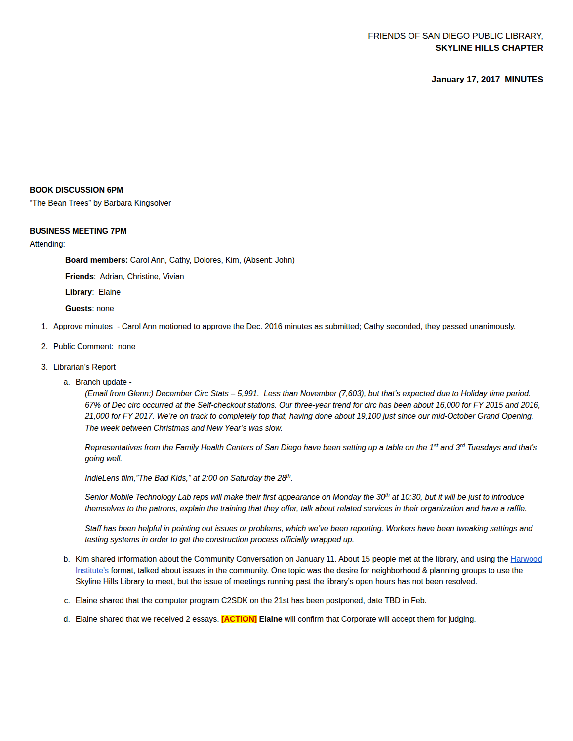FRIENDS OF SAN DIEGO PUBLIC LIBRARY,
SKYLINE HILLS CHAPTER
January 17, 2017 MINUTES
BOOK DISCUSSION 6PM
“The Bean Trees” by Barbara Kingsolver
BUSINESS MEETING 7PM
Attending:
Board members: Carol Ann, Cathy, Dolores, Kim, (Absent: John)
Friends: Adrian, Christine, Vivian
Library: Elaine
Guests: none
Approve minutes - Carol Ann motioned to approve the Dec. 2016 minutes as submitted; Cathy seconded, they passed unanimously.
Public Comment: none
Librarian’s Report
Branch update -
(Email from Glenn:) December Circ Stats – 5,991. Less than November (7,603), but that’s expected due to Holiday time period. 67% of Dec circ occurred at the Self-checkout stations. Our three-year trend for circ has been about 16,000 for FY 2015 and 2016, 21,000 for FY 2017. We’re on track to completely top that, having done about 19,100 just since our mid-October Grand Opening. The week between Christmas and New Year’s was slow.
Representatives from the Family Health Centers of San Diego have been setting up a table on the 1st and 3rd Tuesdays and that’s going well.
IndieLens film,”The Bad Kids,” at 2:00 on Saturday the 28th.
Senior Mobile Technology Lab reps will make their first appearance on Monday the 30th at 10:30, but it will be just to introduce themselves to the patrons, explain the training that they offer, talk about related services in their organization and have a raffle.
Staff has been helpful in pointing out issues or problems, which we’ve been reporting. Workers have been tweaking settings and testing systems in order to get the construction process officially wrapped up.
Kim shared information about the Community Conversation on January 11. About 15 people met at the library, and using the Harwood Institute’s format, talked about issues in the community. One topic was the desire for neighborhood & planning groups to use the Skyline Hills Library to meet, but the issue of meetings running past the library’s open hours has not been resolved.
Elaine shared that the computer program C2SDK on the 21st has been postponed, date TBD in Feb.
Elaine shared that we received 2 essays. [ACTION] Elaine will confirm that Corporate will accept them for judging.